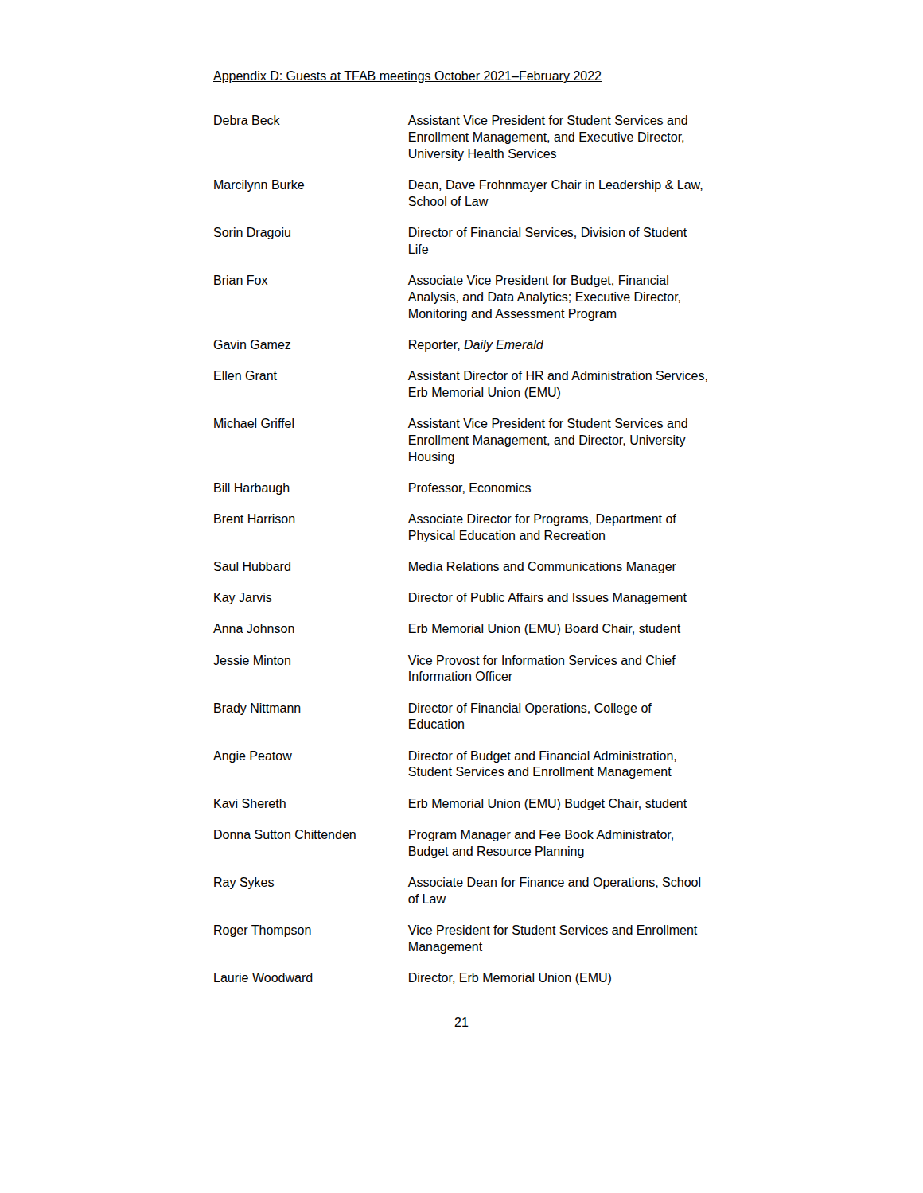Appendix D: Guests at TFAB meetings October 2021–February 2022
| Debra Beck | Assistant Vice President for Student Services and Enrollment Management, and Executive Director, University Health Services |
| Marcilynn Burke | Dean, Dave Frohnmayer Chair in Leadership & Law, School of Law |
| Sorin Dragoiu | Director of Financial Services, Division of Student Life |
| Brian Fox | Associate Vice President for Budget, Financial Analysis, and Data Analytics; Executive Director, Monitoring and Assessment Program |
| Gavin Gamez | Reporter, Daily Emerald |
| Ellen Grant | Assistant Director of HR and Administration Services, Erb Memorial Union (EMU) |
| Michael Griffel | Assistant Vice President for Student Services and Enrollment Management, and Director, University Housing |
| Bill Harbaugh | Professor, Economics |
| Brent Harrison | Associate Director for Programs, Department of Physical Education and Recreation |
| Saul Hubbard | Media Relations and Communications Manager |
| Kay Jarvis | Director of Public Affairs and Issues Management |
| Anna Johnson | Erb Memorial Union (EMU) Board Chair, student |
| Jessie Minton | Vice Provost for Information Services and Chief Information Officer |
| Brady Nittmann | Director of Financial Operations, College of Education |
| Angie Peatow | Director of Budget and Financial Administration, Student Services and Enrollment Management |
| Kavi Shereth | Erb Memorial Union (EMU) Budget Chair, student |
| Donna Sutton Chittenden | Program Manager and Fee Book Administrator, Budget and Resource Planning |
| Ray Sykes | Associate Dean for Finance and Operations, School of Law |
| Roger Thompson | Vice President for Student Services and Enrollment Management |
| Laurie Woodward | Director, Erb Memorial Union (EMU) |
21